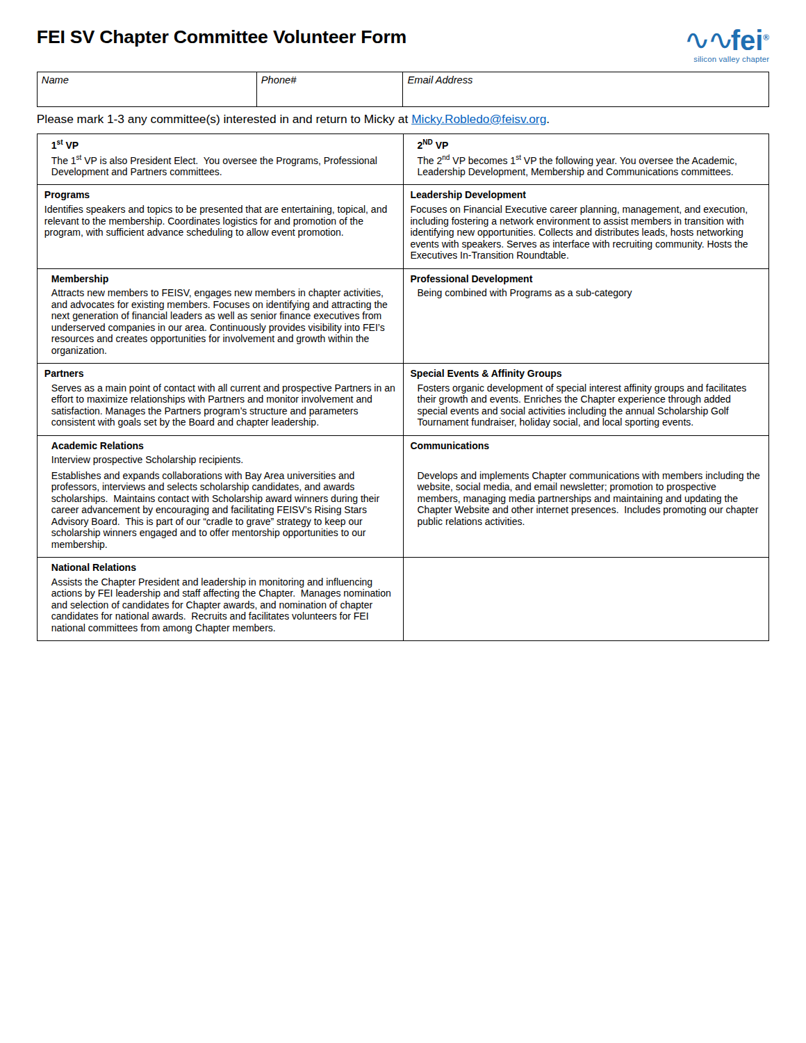FEI SV Chapter Committee Volunteer Form
∿∿fei® silicon valley chapter
| Name | Phone# | Email Address |
Please mark 1-3 any committee(s) interested in and return to Micky at Micky.Robledo@feisv.org.
| 1 st VP The 1 st VP is also President Elect. You oversee the Programs, Professional Development and Partners committees. | 2 ND VP The 2 nd VP becomes 1 st VP the following year. You oversee the Academic, Leadership Development, Membership and Communications committees. |
| Programs Identifies speakers and topics to be presented that are entertaining, topical, and relevant to the membership. Coordinates logistics for and promotion of the program, with sufficient advance scheduling to allow event promotion. | Leadership Development Focuses on Financial Executive career planning, management, and execution, including fostering a network environment to assist members in transition with identifying new opportunities. Collects and distributes leads, hosts networking events with speakers. Serves as interface with recruiting community. Hosts the Executives In-Transition Roundtable. |
| Membership Attracts new members to FEISV, engages new members in chapter activities, and advocates for existing members. Focuses on identifying and attracting the next generation of financial leaders as well as senior finance executives from underserved companies in our area. Continuously provides visibility into FEI’s resources and creates opportunities for involvement and growth within the organization. | Professional Development Being combined with Programs as a sub-category |
| Partners Serves as a main point of contact with all current and prospective Partners in an effort to maximize relationships with Partners and monitor involvement and satisfaction. Manages the Partners program’s structure and parameters consistent with goals set by the Board and chapter leadership. | Special Events & Affinity Groups Fosters organic development of special interest affinity groups and facilitates their growth and events. Enriches the Chapter experience through added special events and social activities including the annual Scholarship Golf Tournament fundraiser, holiday social, and local sporting events. |
| Academic Relations Interview prospective Scholarship recipients. Establishes and expands collaborations with Bay Area universities and professors, interviews and selects scholarship candidates, and awards scholarships. Maintains contact with Scholarship award winners during their career advancement by encouraging and facilitating FEISV’s Rising Stars Advisory Board. This is part of our “cradle to grave” strategy to keep our scholarship winners engaged and to offer mentorship opportunities to our membership. | Communications Develops and implements Chapter communications with members including the website, social media, and email newsletter; promotion to prospective members, managing media partnerships and maintaining and updating the Chapter Website and other internet presences. Includes promoting our chapter public relations activities. |
| National Relations Assists the Chapter President and leadership in monitoring and influencing actions by FEI leadership and staff affecting the Chapter. Manages nomination and selection of candidates for Chapter awards, and nomination of chapter candidates for national awards. Recruits and facilitates volunteers for FEI national committees from among Chapter members. | |